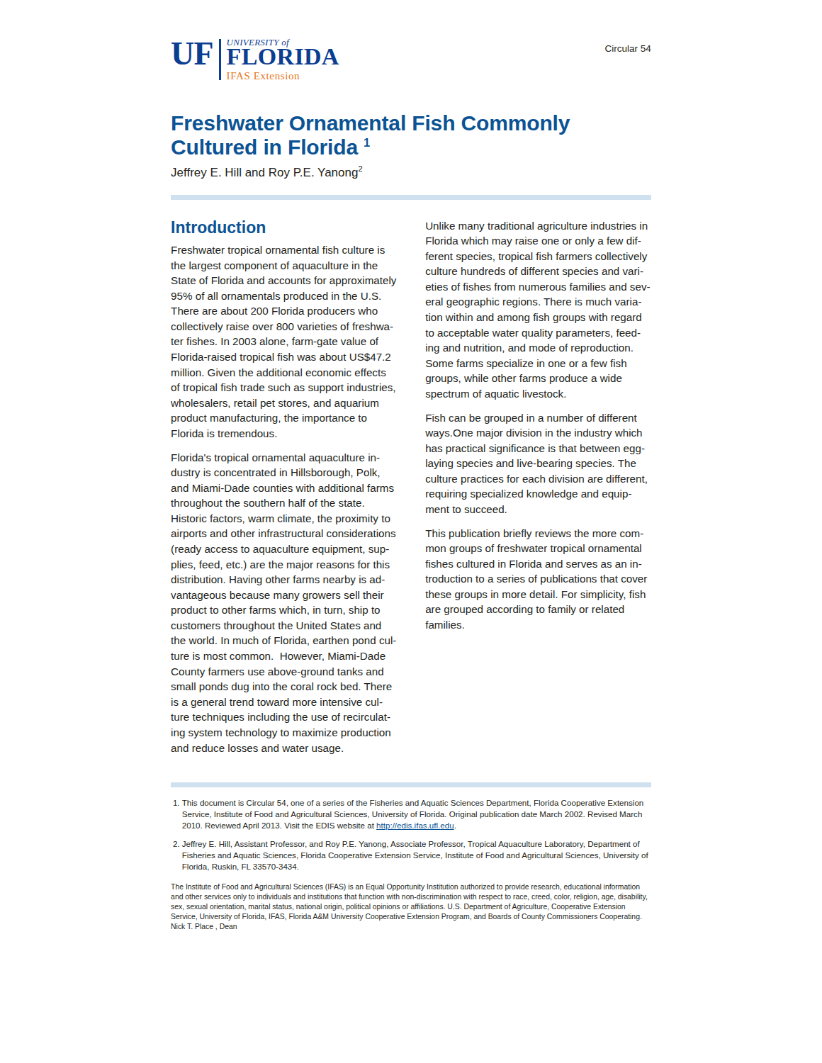UF UNIVERSITY of FLORIDA IFAS Extension
Circular 54
Freshwater Ornamental Fish Commonly Cultured in Florida 1
Jeffrey E. Hill and Roy P.E. Yanong2
Introduction
Freshwater tropical ornamental fish culture is the largest component of aquaculture in the State of Florida and accounts for approximately 95% of all ornamentals produced in the U.S. There are about 200 Florida producers who collectively raise over 800 varieties of freshwater fishes. In 2003 alone, farm-gate value of Florida-raised tropical fish was about US$47.2 million. Given the additional economic effects of tropical fish trade such as support industries, wholesalers, retail pet stores, and aquarium product manufacturing, the importance to Florida is tremendous.
Florida's tropical ornamental aquaculture industry is concentrated in Hillsborough, Polk, and Miami-Dade counties with additional farms throughout the southern half of the state. Historic factors, warm climate, the proximity to airports and other infrastructural considerations (ready access to aquaculture equipment, supplies, feed, etc.) are the major reasons for this distribution. Having other farms nearby is advantageous because many growers sell their product to other farms which, in turn, ship to customers throughout the United States and the world. In much of Florida, earthen pond culture is most common. However, Miami-Dade County farmers use above-ground tanks and small ponds dug into the coral rock bed. There is a general trend toward more intensive culture techniques including the use of recirculating system technology to maximize production and reduce losses and water usage.
Unlike many traditional agriculture industries in Florida which may raise one or only a few different species, tropical fish farmers collectively culture hundreds of different species and varieties of fishes from numerous families and several geographic regions. There is much variation within and among fish groups with regard to acceptable water quality parameters, feeding and nutrition, and mode of reproduction. Some farms specialize in one or a few fish groups, while other farms produce a wide spectrum of aquatic livestock.
Fish can be grouped in a number of different ways.One major division in the industry which has practical significance is that between egg-laying species and live-bearing species. The culture practices for each division are different, requiring specialized knowledge and equipment to succeed.
This publication briefly reviews the more common groups of freshwater tropical ornamental fishes cultured in Florida and serves as an introduction to a series of publications that cover these groups in more detail. For simplicity, fish are grouped according to family or related families.
This document is Circular 54, one of a series of the Fisheries and Aquatic Sciences Department, Florida Cooperative Extension Service, Institute of Food and Agricultural Sciences, University of Florida. Original publication date March 2002. Revised March 2010. Reviewed April 2013. Visit the EDIS website at http://edis.ifas.ufl.edu.
Jeffrey E. Hill, Assistant Professor, and Roy P.E. Yanong, Associate Professor, Tropical Aquaculture Laboratory, Department of Fisheries and Aquatic Sciences, Florida Cooperative Extension Service, Institute of Food and Agricultural Sciences, University of Florida, Ruskin, FL 33570-3434.
The Institute of Food and Agricultural Sciences (IFAS) is an Equal Opportunity Institution authorized to provide research, educational information and other services only to individuals and institutions that function with non-discrimination with respect to race, creed, color, religion, age, disability, sex, sexual orientation, marital status, national origin, political opinions or affiliations. U.S. Department of Agriculture, Cooperative Extension Service, University of Florida, IFAS, Florida A&M University Cooperative Extension Program, and Boards of County Commissioners Cooperating. Nick T. Place , Dean